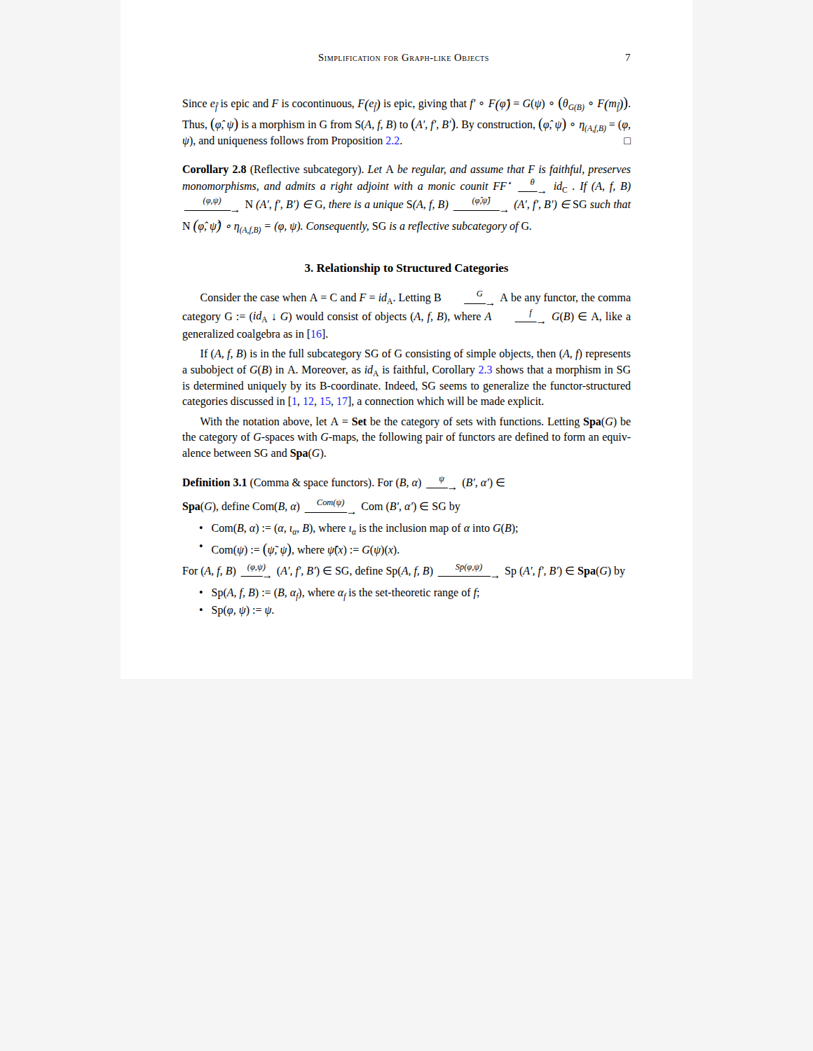Simplification for Graph-like Objects 7
Since ef̂ is epic and F is cocontinuous, F(ef̂) is epic, giving that f′ ∘ F(φ̂) = G(ψ) ∘ (θG(B) ∘ F(mf̂)). Thus, (φ̂, ψ) is a morphism in G from S(A, f, B) to (A′, f′, B′). By construction, (φ̂, ψ) ∘ η(A,f,B) = (φ, ψ), and uniqueness follows from Proposition 2.2. □
Corollary 2.8 (Reflective subcategory). Let A be regular, and assume that F is faithful, preserves monomorphisms, and admits a right adjoint with a monic counit FF⋆ θ——→ idC . If (A, f, B) (φ,ψ)—————→ N (A′, f′, B′) ∈ G, there is a unique S(A, f, B) (φ̂,ψ̂)—————→ (A′, f′, B′) ∈ SG such that N (φ̂, ψ̂) ∘ η(A,f,B) = (φ, ψ). Consequently, SG is a reflective subcategory of G.
3. Relationship to Structured Categories
Consider the case when A = C and F = idA. Letting B G——→ A be any functor, the comma category G := (idA ↓ G) would consist of objects (A, f, B), where A f——→ G(B) ∈ A, like a generalized coalgebra as in [16].
If (A, f, B) is in the full subcategory SG of G consisting of simple objects, then (A, f) represents a subobject of G(B) in A. Moreover, as idA is faithful, Corollary 2.3 shows that a morphism in SG is determined uniquely by its B-coordinate. Indeed, SG seems to generalize the functor-structured categories discussed in [1, 12, 15, 17], a connection which will be made explicit.
With the notation above, let A = Set be the category of sets with functions. Letting Spa(G) be the category of G-spaces with G-maps, the following pair of functors are defined to form an equivalence between SG and Spa(G).
Definition 3.1 (Comma & space functors). For (B, α) ψ——→ (B′, α′) ∈
Spa(G), define Com(B, α) Com(ψ)————→ Com (B′, α′) ∈ SG by
Com(B, α) := (α, ια, B), where ια is the inclusion map of α into G(B);
Com(ψ) := (ψ̃, ψ), where ψ̃(x) := G(ψ)(x).
For (A, f, B) (φ,ψ)——→ (A′, f′, B′) ∈ SG, define Sp(A, f, B) Sp(φ,ψ)—————→ Sp (A′, f′, B′) ∈ Spa(G) by
Sp(A, f, B) := (B, αf), where αf is the set-theoretic range of f;
Sp(φ, ψ) := ψ.